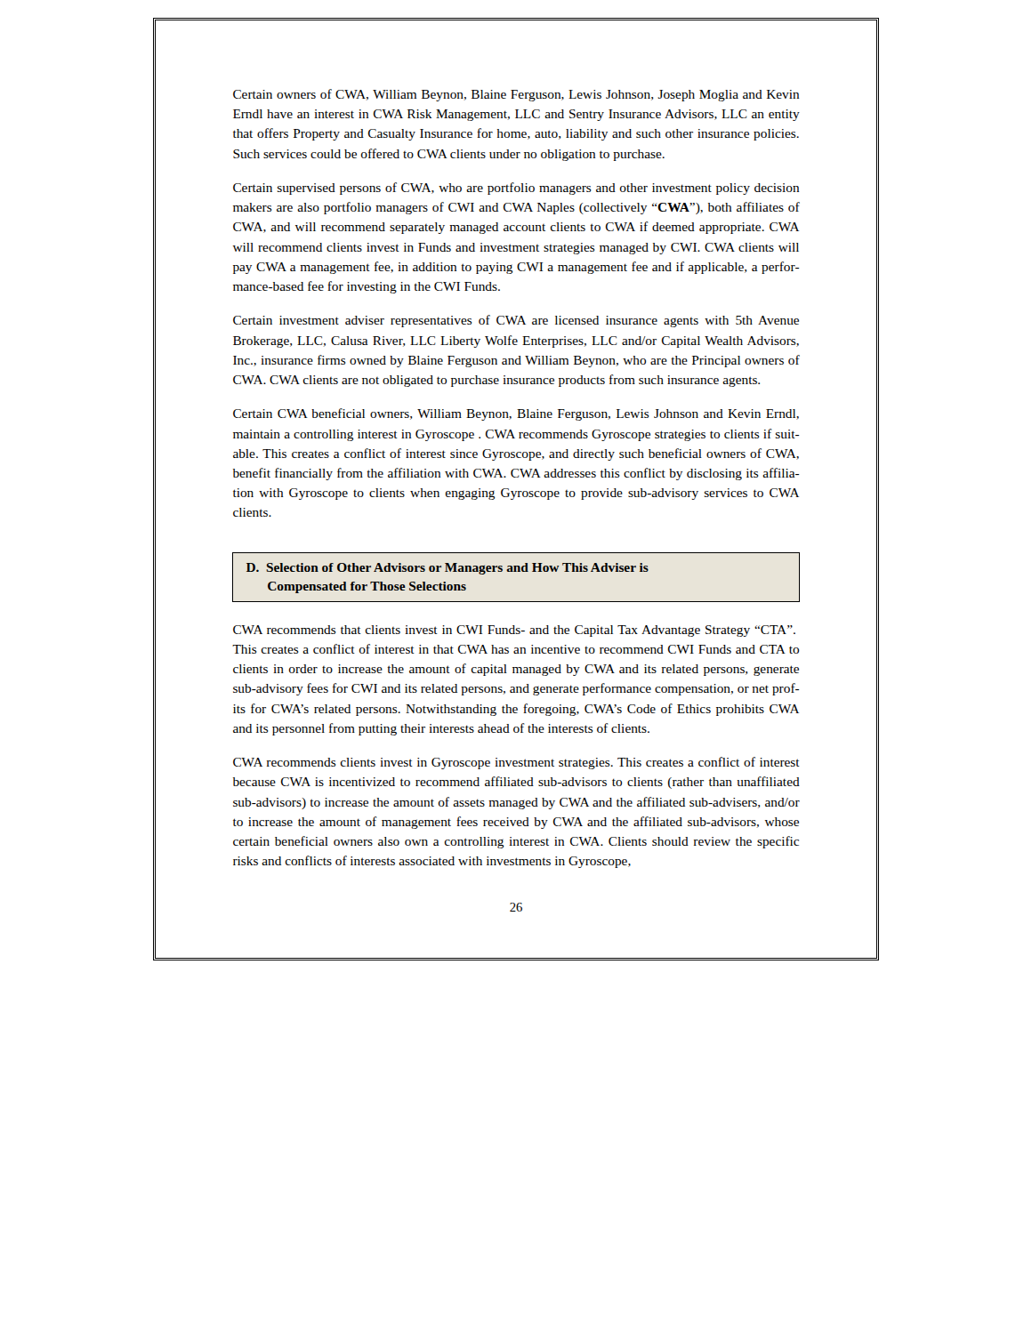Certain owners of CWA, William Beynon, Blaine Ferguson, Lewis Johnson, Joseph Moglia and Kevin Erndl have an interest in CWA Risk Management, LLC and Sentry Insurance Advisors, LLC an entity that offers Property and Casualty Insurance for home, auto, liability and such other insurance policies. Such services could be offered to CWA clients under no obligation to purchase.
Certain supervised persons of CWA, who are portfolio managers and other investment policy decision makers are also portfolio managers of CWI and CWA Naples (collectively “CWA”), both affiliates of CWA, and will recommend separately managed account clients to CWA if deemed appropriate. CWA will recommend clients invest in Funds and investment strategies managed by CWI. CWA clients will pay CWA a management fee, in addition to paying CWI a management fee and if applicable, a performance-based fee for investing in the CWI Funds.
Certain investment adviser representatives of CWA are licensed insurance agents with 5th Avenue Brokerage, LLC, Calusa River, LLC Liberty Wolfe Enterprises, LLC and/or Capital Wealth Advisors, Inc., insurance firms owned by Blaine Ferguson and William Beynon, who are the Principal owners of CWA. CWA clients are not obligated to purchase insurance products from such insurance agents.
Certain CWA beneficial owners, William Beynon, Blaine Ferguson, Lewis Johnson and Kevin Erndl, maintain a controlling interest in Gyroscope . CWA recommends Gyroscope strategies to clients if suitable. This creates a conflict of interest since Gyroscope, and directly such beneficial owners of CWA, benefit financially from the affiliation with CWA. CWA addresses this conflict by disclosing its affiliation with Gyroscope to clients when engaging Gyroscope to provide sub-advisory services to CWA clients.
D. Selection of Other Advisors or Managers and How This Adviser is Compensated for Those Selections
CWA recommends that clients invest in CWI Funds- and the Capital Tax Advantage Strategy “CTA”. This creates a conflict of interest in that CWA has an incentive to recommend CWI Funds and CTA to clients in order to increase the amount of capital managed by CWA and its related persons, generate sub-advisory fees for CWI and its related persons, and generate performance compensation, or net profits for CWA’s related persons. Notwithstanding the foregoing, CWA’s Code of Ethics prohibits CWA and its personnel from putting their interests ahead of the interests of clients.
CWA recommends clients invest in Gyroscope investment strategies. This creates a conflict of interest because CWA is incentivized to recommend affiliated sub-advisors to clients (rather than unaffiliated sub-advisors) to increase the amount of assets managed by CWA and the affiliated sub-advisers, and/or to increase the amount of management fees received by CWA and the affiliated sub-advisors, whose certain beneficial owners also own a controlling interest in CWA. Clients should review the specific risks and conflicts of interests associated with investments in Gyroscope,
26